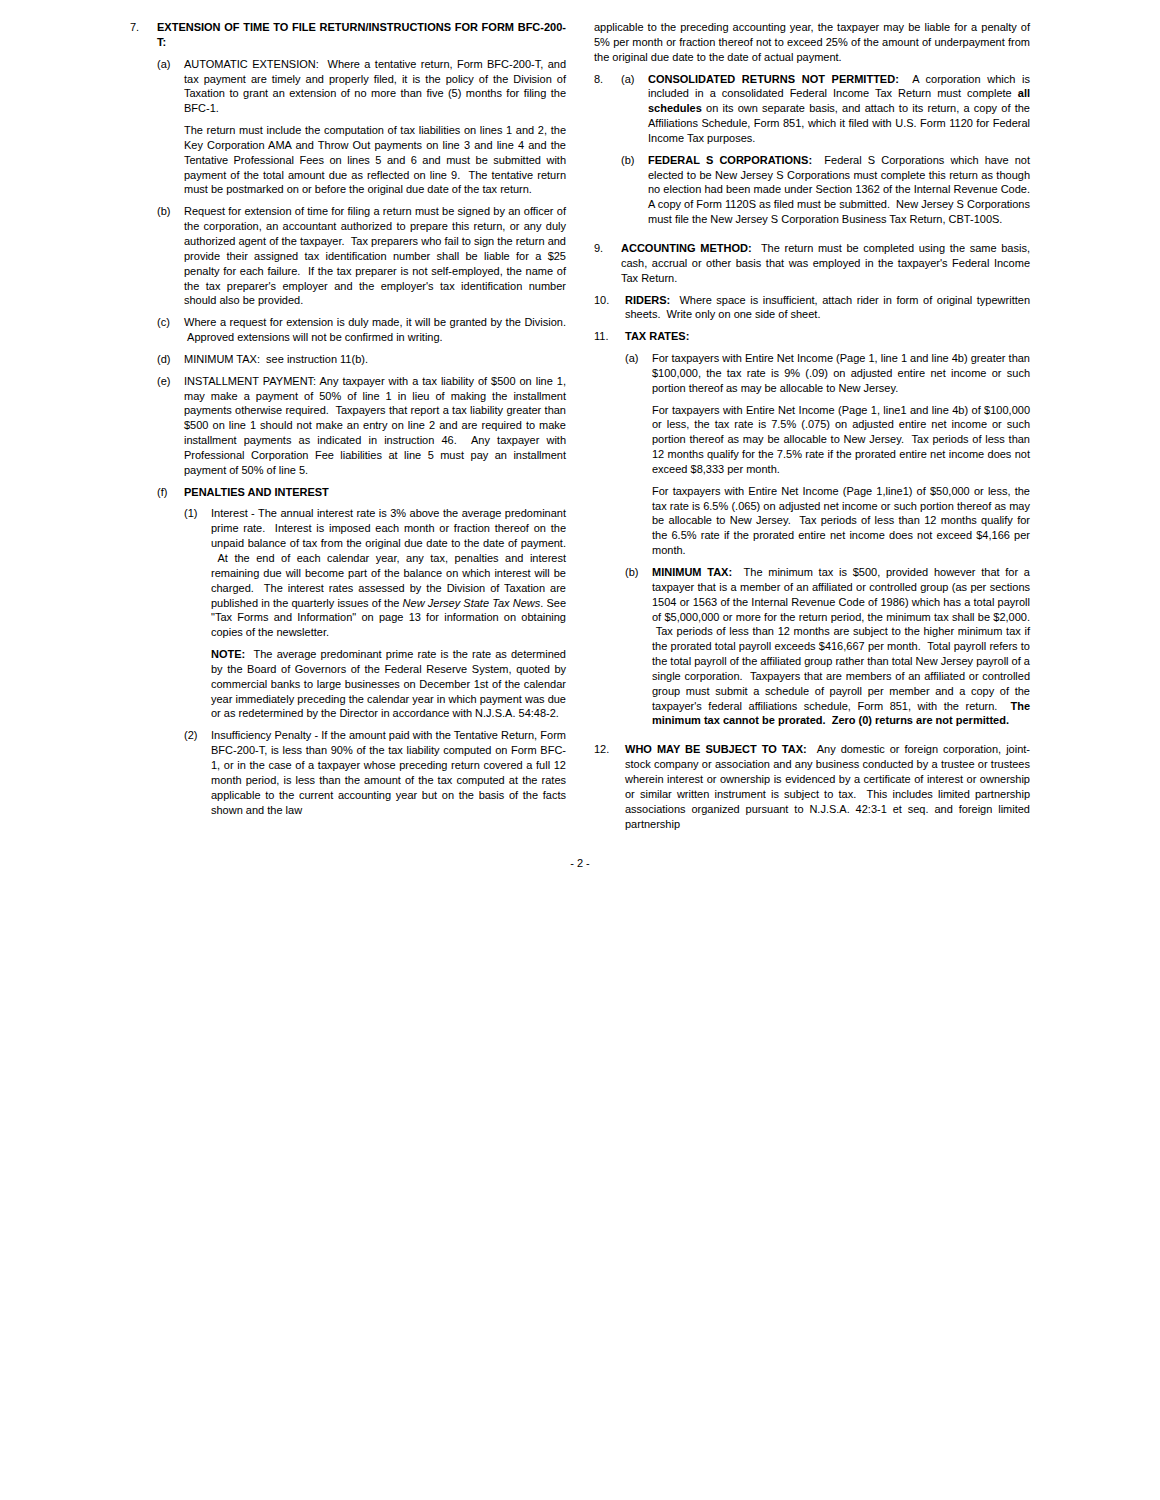7.
EXTENSION OF TIME TO FILE RETURN/INSTRUCTIONS FOR FORM BFC-200-T:
(a)
AUTOMATIC EXTENSION: Where a tentative return, Form BFC-200-T, and tax payment are timely and properly filed, it is the policy of the Division of Taxation to grant an extension of no more than five (5) months for filing the BFC-1.
The return must include the computation of tax liabilities on lines 1 and 2, the Key Corporation AMA and Throw Out payments on line 3 and line 4 and the Tentative Professional Fees on lines 5 and 6 and must be submitted with payment of the total amount due as reflected on line 9. The tentative return must be postmarked on or before the original due date of the tax return.
(b)
Request for extension of time for filing a return must be signed by an officer of the corporation, an accountant authorized to prepare this return, or any duly authorized agent of the taxpayer. Tax preparers who fail to sign the return and provide their assigned tax identification number shall be liable for a $25 penalty for each failure. If the tax preparer is not self-employed, the name of the tax preparer's employer and the employer's tax identification number should also be provided.
(c)
Where a request for extension is duly made, it will be granted by the Division. Approved extensions will not be confirmed in writing.
(d)
MINIMUM TAX: see instruction 11(b).
(e)
INSTALLMENT PAYMENT: Any taxpayer with a tax liability of $500 on line 1, may make a payment of 50% of line 1 in lieu of making the installment payments otherwise required. Taxpayers that report a tax liability greater than $500 on line 1 should not make an entry on line 2 and are required to make installment payments as indicated in instruction 46. Any taxpayer with Professional Corporation Fee liabilities at line 5 must pay an installment payment of 50% of line 5.
(f)
PENALTIES AND INTEREST
(1)
Interest - The annual interest rate is 3% above the average predominant prime rate. Interest is imposed each month or fraction thereof on the unpaid balance of tax from the original due date to the date of payment. At the end of each calendar year, any tax, penalties and interest remaining due will become part of the balance on which interest will be charged. The interest rates assessed by the Division of Taxation are published in the quarterly issues of the New Jersey State Tax News. See "Tax Forms and Information" on page 13 for information on obtaining copies of the newsletter.
NOTE: The average predominant prime rate is the rate as determined by the Board of Governors of the Federal Reserve System, quoted by commercial banks to large businesses on December 1st of the calendar year immediately preceding the calendar year in which payment was due or as redetermined by the Director in accordance with N.J.S.A. 54:48-2.
(2)
Insufficiency Penalty - If the amount paid with the Tentative Return, Form BFC-200-T, is less than 90% of the tax liability computed on Form BFC-1, or in the case of a taxpayer whose preceding return covered a full 12 month period, is less than the amount of the tax computed at the rates applicable to the current accounting year but on the basis of the facts shown and the law
applicable to the preceding accounting year, the taxpayer may be liable for a penalty of 5% per month or fraction thereof not to exceed 25% of the amount of underpayment from the original due date to the date of actual payment.
8.
(a)
CONSOLIDATED RETURNS NOT PERMITTED: A corporation which is included in a consolidated Federal Income Tax Return must complete all schedules on its own separate basis, and attach to its return, a copy of the Affiliations Schedule, Form 851, which it filed with U.S. Form 1120 for Federal Income Tax purposes.
(b)
FEDERAL S CORPORATIONS: Federal S Corporations which have not elected to be New Jersey S Corporations must complete this return as though no election had been made under Section 1362 of the Internal Revenue Code. A copy of Form 1120S as filed must be submitted. New Jersey S Corporations must file the New Jersey S Corporation Business Tax Return, CBT-100S.
9.
ACCOUNTING METHOD: The return must be completed using the same basis, cash, accrual or other basis that was employed in the taxpayer's Federal Income Tax Return.
10.
RIDERS: Where space is insufficient, attach rider in form of original typewritten sheets. Write only on one side of sheet.
11.
TAX RATES:
(a)
For taxpayers with Entire Net Income (Page 1, line 1 and line 4b) greater than $100,000, the tax rate is 9% (.09) on adjusted entire net income or such portion thereof as may be allocable to New Jersey.
For taxpayers with Entire Net Income (Page 1, line1 and line 4b) of $100,000 or less, the tax rate is 7.5% (.075) on adjusted entire net income or such portion thereof as may be allocable to New Jersey. Tax periods of less than 12 months qualify for the 7.5% rate if the prorated entire net income does not exceed $8,333 per month.
For taxpayers with Entire Net Income (Page 1,line1) of $50,000 or less, the tax rate is 6.5% (.065) on adjusted net income or such portion thereof as may be allocable to New Jersey. Tax periods of less than 12 months qualify for the 6.5% rate if the prorated entire net income does not exceed $4,166 per month.
(b)
MINIMUM TAX: The minimum tax is $500, provided however that for a taxpayer that is a member of an affiliated or controlled group (as per sections 1504 or 1563 of the Internal Revenue Code of 1986) which has a total payroll of $5,000,000 or more for the return period, the minimum tax shall be $2,000. Tax periods of less than 12 months are subject to the higher minimum tax if the prorated total payroll exceeds $416,667 per month. Total payroll refers to the total payroll of the affiliated group rather than total New Jersey payroll of a single corporation. Taxpayers that are members of an affiliated or controlled group must submit a schedule of payroll per member and a copy of the taxpayer's federal affiliations schedule, Form 851, with the return. The minimum tax cannot be prorated. Zero (0) returns are not permitted.
12.
WHO MAY BE SUBJECT TO TAX: Any domestic or foreign corporation, joint-stock company or association and any business conducted by a trustee or trustees wherein interest or ownership is evidenced by a certificate of interest or ownership or similar written instrument is subject to tax. This includes limited partnership associations organized pursuant to N.J.S.A. 42:3-1 et seq. and foreign limited partnership
- 2 -